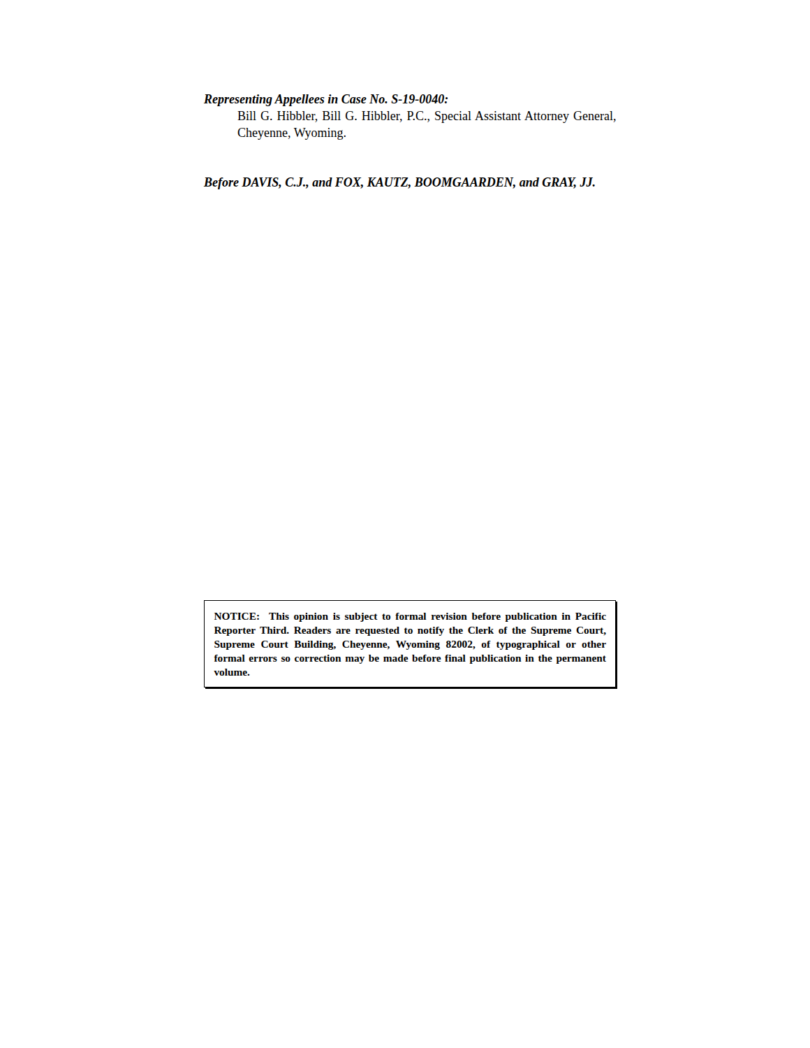Representing Appellees in Case No. S-19-0040:
Bill G. Hibbler, Bill G. Hibbler, P.C., Special Assistant Attorney General, Cheyenne, Wyoming.
Before DAVIS, C.J., and FOX, KAUTZ, BOOMGAARDEN, and GRAY, JJ.
NOTICE: This opinion is subject to formal revision before publication in Pacific Reporter Third. Readers are requested to notify the Clerk of the Supreme Court, Supreme Court Building, Cheyenne, Wyoming 82002, of typographical or other formal errors so correction may be made before final publication in the permanent volume.